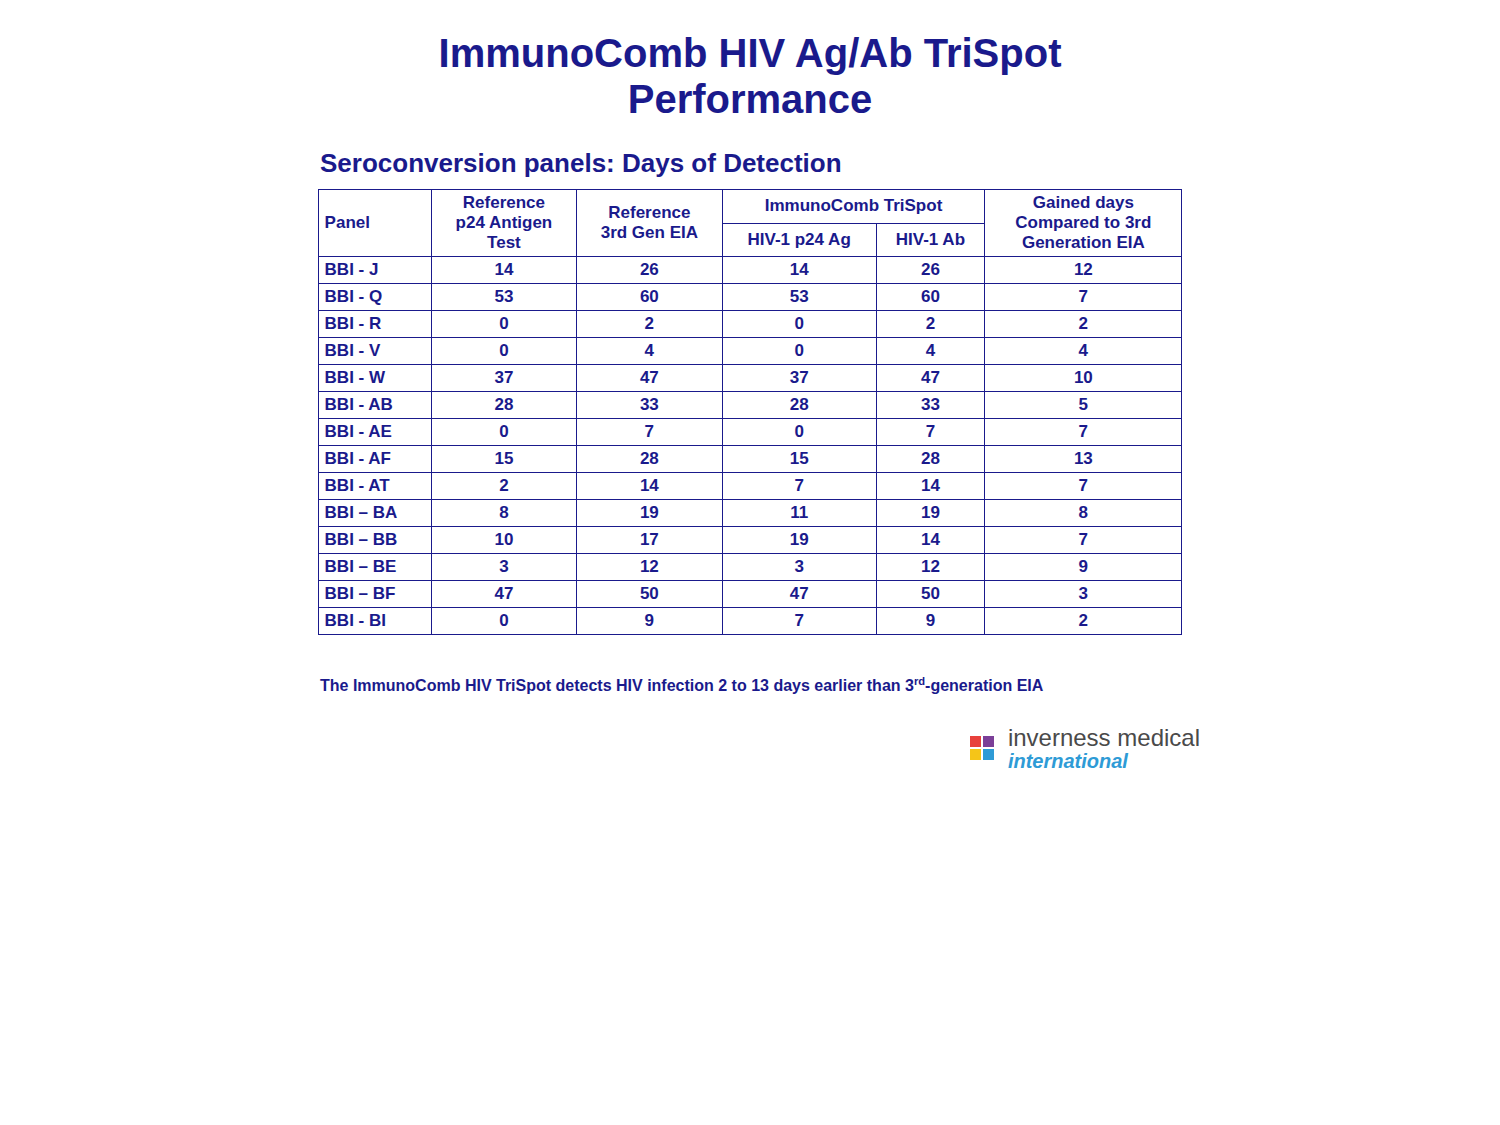ImmunoComb HIV Ag/Ab TriSpot
Performance
Seroconversion panels: Days of Detection
| Panel | Reference p24 Antigen Test | Reference 3rd Gen EIA | ImmunoComb TriSpot | Gained days Compared to 3rd Generation EIA |
| --- | --- | --- | --- | --- |
| HIV-1 p24 Ag | HIV-1 Ab |
| BBI - J | 14 | 26 | 14 | 26 | 12 |
| BBI - Q | 53 | 60 | 53 | 60 | 7 |
| BBI - R | 0 | 2 | 0 | 2 | 2 |
| BBI - V | 0 | 4 | 0 | 4 | 4 |
| BBI - W | 37 | 47 | 37 | 47 | 10 |
| BBI - AB | 28 | 33 | 28 | 33 | 5 |
| BBI - AE | 0 | 7 | 0 | 7 | 7 |
| BBI - AF | 15 | 28 | 15 | 28 | 13 |
| BBI - AT | 2 | 14 | 7 | 14 | 7 |
| BBI – BA | 8 | 19 | 11 | 19 | 8 |
| BBI – BB | 10 | 17 | 19 | 14 | 7 |
| BBI – BE | 3 | 12 | 3 | 12 | 9 |
| BBI – BF | 47 | 50 | 47 | 50 | 3 |
| BBI - BI | 0 | 9 | 7 | 9 | 2 |
The ImmunoComb HIV TriSpot detects HIV infection 2 to 13 days earlier than 3rd-generation EIA
inverness medical
international